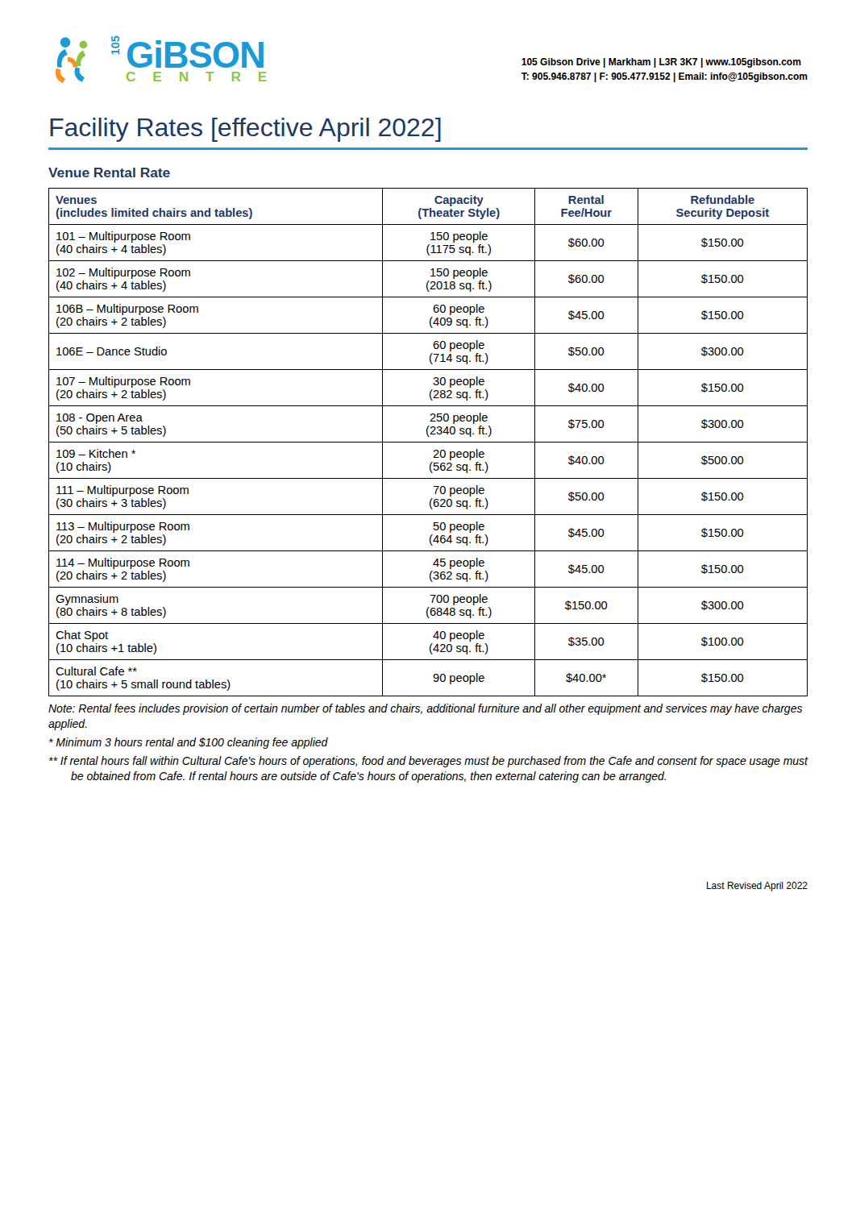105
GiBSON
C E N T R E
105 Gibson Drive | Markham | L3R 3K7 | www.105gibson.com
T: 905.946.8787 | F: 905.477.9152 | Email: info@105gibson.com
Facility Rates [effective April 2022]
Venue Rental Rate
| Venues (includes limited chairs and tables) | Capacity (Theater Style) | Rental Fee/Hour | Refundable Security Deposit |
| --- | --- | --- | --- |
| 101 – Multipurpose Room (40 chairs + 4 tables) | 150 people (1175 sq. ft.) | $60.00 | $150.00 |
| 102 – Multipurpose Room (40 chairs + 4 tables) | 150 people (2018 sq. ft.) | $60.00 | $150.00 |
| 106B – Multipurpose Room (20 chairs + 2 tables) | 60 people (409 sq. ft.) | $45.00 | $150.00 |
| 106E – Dance Studio | 60 people (714 sq. ft.) | $50.00 | $300.00 |
| 107 – Multipurpose Room (20 chairs + 2 tables) | 30 people (282 sq. ft.) | $40.00 | $150.00 |
| 108 - Open Area (50 chairs + 5 tables) | 250 people (2340 sq. ft.) | $75.00 | $300.00 |
| 109 – Kitchen * (10 chairs) | 20 people (562 sq. ft.) | $40.00 | $500.00 |
| 111 – Multipurpose Room (30 chairs + 3 tables) | 70 people (620 sq. ft.) | $50.00 | $150.00 |
| 113 – Multipurpose Room (20 chairs + 2 tables) | 50 people (464 sq. ft.) | $45.00 | $150.00 |
| 114 – Multipurpose Room (20 chairs + 2 tables) | 45 people (362 sq. ft.) | $45.00 | $150.00 |
| Gymnasium (80 chairs + 8 tables) | 700 people (6848 sq. ft.) | $150.00 | $300.00 |
| Chat Spot (10 chairs +1 table) | 40 people (420 sq. ft.) | $35.00 | $100.00 |
| Cultural Cafe ** (10 chairs + 5 small round tables) | 90 people | $40.00* | $150.00 |
Note: Rental fees includes provision of certain number of tables and chairs, additional furniture and all other equipment and services may have charges applied.
* Minimum 3 hours rental and $100 cleaning fee applied
** If rental hours fall within Cultural Cafe's hours of operations, food and beverages must be purchased from the Cafe and consent for space usage must be obtained from Cafe. If rental hours are outside of Cafe's hours of operations, then external catering can be arranged.
Last Revised April 2022